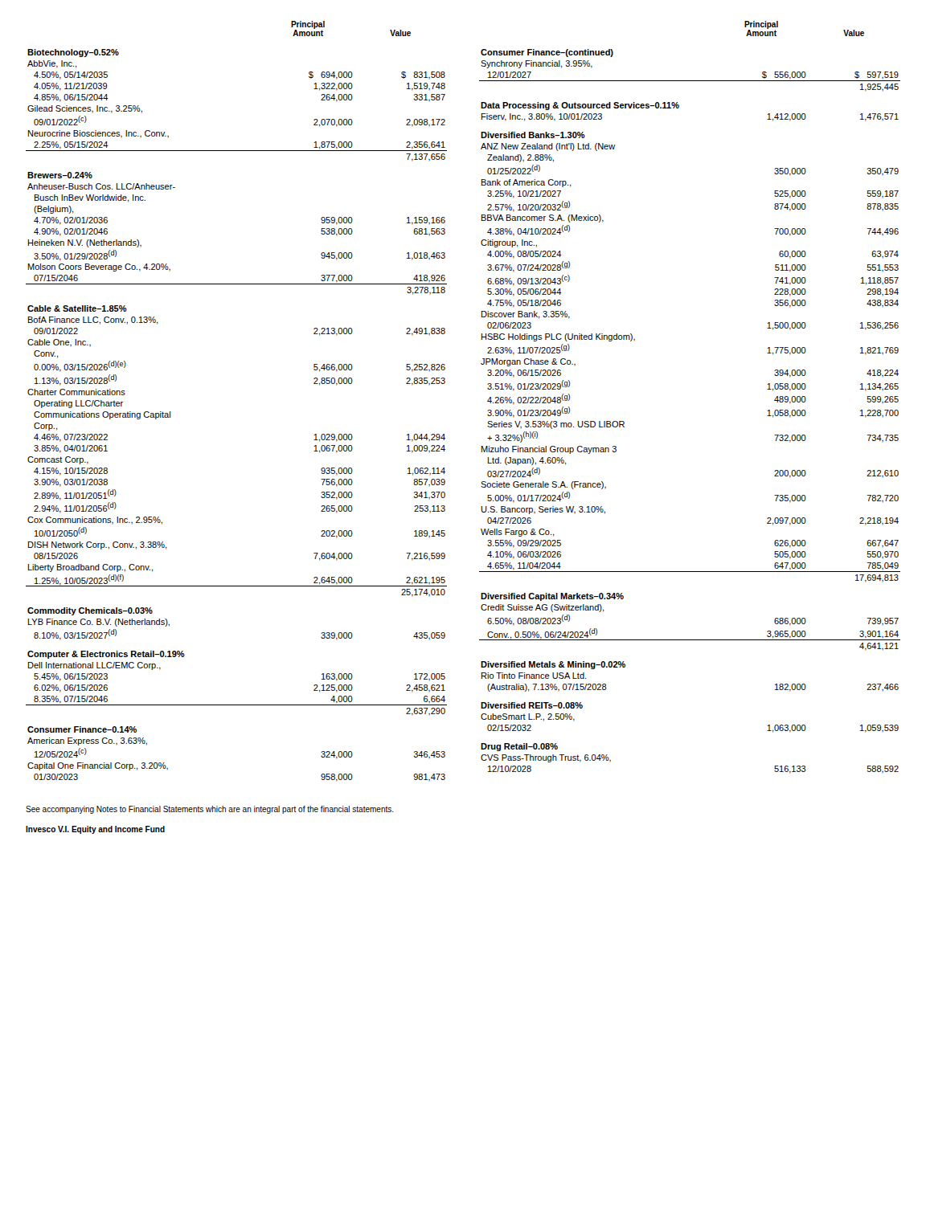| | Principal Amount | Value |
| --- | --- | --- |
| Biotechnology–0.52% | | |
| AbbVie, Inc., | | |
| 4.50%, 05/14/2035 | $ 694,000 | $ 831,508 |
| 4.05%, 11/21/2039 | 1,322,000 | 1,519,748 |
| 4.85%, 06/15/2044 | 264,000 | 331,587 |
| Gilead Sciences, Inc., 3.25%, | | |
| 09/01/2022 (c) | 2,070,000 | 2,098,172 |
| Neurocrine Biosciences, Inc., Conv., | | |
| 2.25%, 05/15/2024 | 1,875,000 | 2,356,641 |
| | | 7,137,656 |
| Brewers–0.24% | | |
| Anheuser-Busch Cos. LLC/Anheuser- | | |
| Busch InBev Worldwide, Inc. | | |
| (Belgium), | | |
| 4.70%, 02/01/2036 | 959,000 | 1,159,166 |
| 4.90%, 02/01/2046 | 538,000 | 681,563 |
| Heineken N.V. (Netherlands), | | |
| 3.50%, 01/29/2028 (d) | 945,000 | 1,018,463 |
| Molson Coors Beverage Co., 4.20%, | | |
| 07/15/2046 | 377,000 | 418,926 |
| | | 3,278,118 |
| Cable & Satellite–1.85% | | |
| BofA Finance LLC, Conv., 0.13%, | | |
| 09/01/2022 | 2,213,000 | 2,491,838 |
| Cable One, Inc., | | |
| Conv., | | |
| 0.00%, 03/15/2026 (d)(e) | 5,466,000 | 5,252,826 |
| 1.13%, 03/15/2028 (d) | 2,850,000 | 2,835,253 |
| Charter Communications | | |
| Operating LLC/Charter | | |
| Communications Operating Capital | | |
| Corp., | | |
| 4.46%, 07/23/2022 | 1,029,000 | 1,044,294 |
| 3.85%, 04/01/2061 | 1,067,000 | 1,009,224 |
| Comcast Corp., | | |
| 4.15%, 10/15/2028 | 935,000 | 1,062,114 |
| 3.90%, 03/01/2038 | 756,000 | 857,039 |
| 2.89%, 11/01/2051 (d) | 352,000 | 341,370 |
| 2.94%, 11/01/2056 (d) | 265,000 | 253,113 |
| Cox Communications, Inc., 2.95%, | | |
| 10/01/2050 (d) | 202,000 | 189,145 |
| DISH Network Corp., Conv., 3.38%, | | |
| 08/15/2026 | 7,604,000 | 7,216,599 |
| Liberty Broadband Corp., Conv., | | |
| 1.25%, 10/05/2023 (d)(f) | 2,645,000 | 2,621,195 |
| | | 25,174,010 |
| Commodity Chemicals–0.03% | | |
| LYB Finance Co. B.V. (Netherlands), | | |
| 8.10%, 03/15/2027 (d) | 339,000 | 435,059 |
| Computer & Electronics Retail–0.19% | | |
| Dell International LLC/EMC Corp., | | |
| 5.45%, 06/15/2023 | 163,000 | 172,005 |
| 6.02%, 06/15/2026 | 2,125,000 | 2,458,621 |
| 8.35%, 07/15/2046 | 4,000 | 6,664 |
| | | 2,637,290 |
| Consumer Finance–0.14% | | |
| American Express Co., 3.63%, | | |
| 12/05/2024 (c) | 324,000 | 346,453 |
| Capital One Financial Corp., 3.20%, | | |
| 01/30/2023 | 958,000 | 981,473 |
| | Principal Amount | Value |
| --- | --- | --- |
| Consumer Finance–(continued) | | |
| Synchrony Financial, 3.95%, | | |
| 12/01/2027 | $ 556,000 | $ 597,519 |
| | | 1,925,445 |
| Data Processing & Outsourced Services–0.11% | | |
| Fiserv, Inc., 3.80%, 10/01/2023 | 1,412,000 | 1,476,571 |
| Diversified Banks–1.30% | | |
| ANZ New Zealand (Int'l) Ltd. (New | | |
| Zealand), 2.88%, | | |
| 01/25/2022 (d) | 350,000 | 350,479 |
| Bank of America Corp., | | |
| 3.25%, 10/21/2027 | 525,000 | 559,187 |
| 2.57%, 10/20/2032 (g) | 874,000 | 878,835 |
| BBVA Bancomer S.A. (Mexico), | | |
| 4.38%, 04/10/2024 (d) | 700,000 | 744,496 |
| Citigroup, Inc., | | |
| 4.00%, 08/05/2024 | 60,000 | 63,974 |
| 3.67%, 07/24/2028 (g) | 511,000 | 551,553 |
| 6.68%, 09/13/2043 (c) | 741,000 | 1,118,857 |
| 5.30%, 05/06/2044 | 228,000 | 298,194 |
| 4.75%, 05/18/2046 | 356,000 | 438,834 |
| Discover Bank, 3.35%, | | |
| 02/06/2023 | 1,500,000 | 1,536,256 |
| HSBC Holdings PLC (United Kingdom), | | |
| 2.63%, 11/07/2025 (g) | 1,775,000 | 1,821,769 |
| JPMorgan Chase & Co., | | |
| 3.20%, 06/15/2026 | 394,000 | 418,224 |
| 3.51%, 01/23/2029 (g) | 1,058,000 | 1,134,265 |
| 4.26%, 02/22/2048 (g) | 489,000 | 599,265 |
| 3.90%, 01/23/2049 (g) | 1,058,000 | 1,228,700 |
| Series V, 3.53%(3 mo. USD LIBOR | | |
| + 3.32%) (h)(i) | 732,000 | 734,735 |
| Mizuho Financial Group Cayman 3 | | |
| Ltd. (Japan), 4.60%, | | |
| 03/27/2024 (d) | 200,000 | 212,610 |
| Societe Generale S.A. (France), | | |
| 5.00%, 01/17/2024 (d) | 735,000 | 782,720 |
| U.S. Bancorp, Series W, 3.10%, | | |
| 04/27/2026 | 2,097,000 | 2,218,194 |
| Wells Fargo & Co., | | |
| 3.55%, 09/29/2025 | 626,000 | 667,647 |
| 4.10%, 06/03/2026 | 505,000 | 550,970 |
| 4.65%, 11/04/2044 | 647,000 | 785,049 |
| | | 17,694,813 |
| Diversified Capital Markets–0.34% | | |
| Credit Suisse AG (Switzerland), | | |
| 6.50%, 08/08/2023 (d) | 686,000 | 739,957 |
| Conv., 0.50%, 06/24/2024 (d) | 3,965,000 | 3,901,164 |
| | | 4,641,121 |
| Diversified Metals & Mining–0.02% | | |
| Rio Tinto Finance USA Ltd. | | |
| (Australia), 7.13%, 07/15/2028 | 182,000 | 237,466 |
| Diversified REITs–0.08% | | |
| CubeSmart L.P., 2.50%, | | |
| 02/15/2032 | 1,063,000 | 1,059,539 |
| Drug Retail–0.08% | | |
| CVS Pass-Through Trust, 6.04%, | | |
| 12/10/2028 | 516,133 | 588,592 |
See accompanying Notes to Financial Statements which are an integral part of the financial statements.
Invesco V.I. Equity and Income Fund